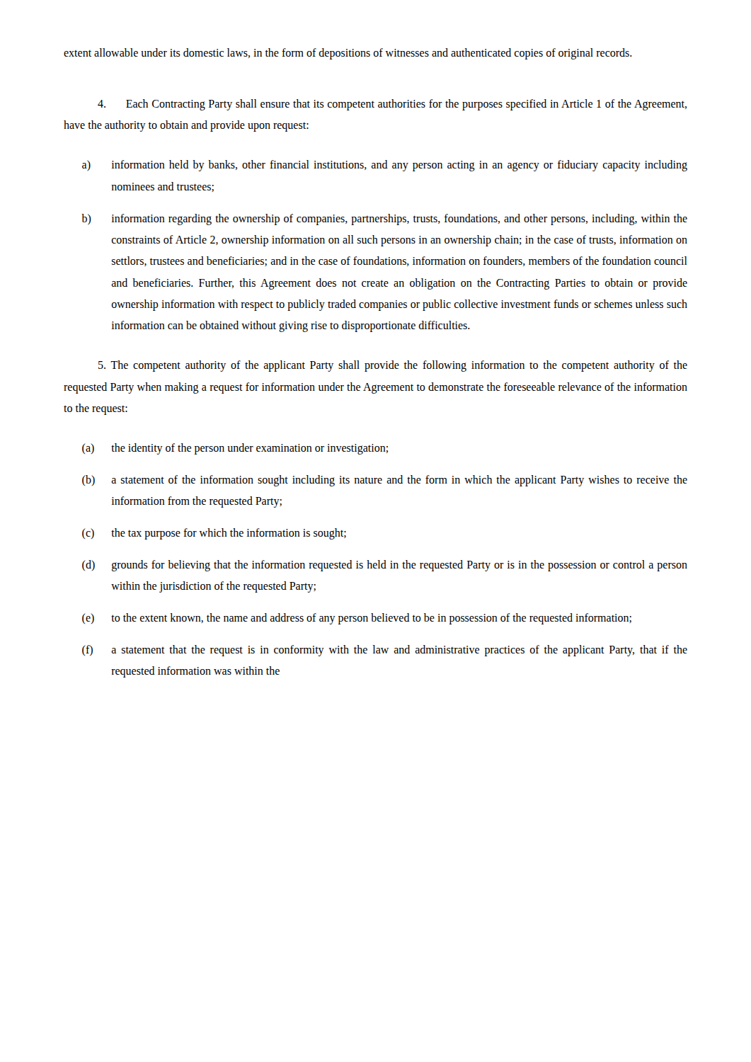extent allowable under its domestic laws, in the form of depositions of witnesses and authenticated copies of original records.
4. Each Contracting Party shall ensure that its competent authorities for the purposes specified in Article 1 of the Agreement, have the authority to obtain and provide upon request:
a) information held by banks, other financial institutions, and any person acting in an agency or fiduciary capacity including nominees and trustees;
b) information regarding the ownership of companies, partnerships, trusts, foundations, and other persons, including, within the constraints of Article 2, ownership information on all such persons in an ownership chain; in the case of trusts, information on settlors, trustees and beneficiaries; and in the case of foundations, information on founders, members of the foundation council and beneficiaries. Further, this Agreement does not create an obligation on the Contracting Parties to obtain or provide ownership information with respect to publicly traded companies or public collective investment funds or schemes unless such information can be obtained without giving rise to disproportionate difficulties.
5. The competent authority of the applicant Party shall provide the following information to the competent authority of the requested Party when making a request for information under the Agreement to demonstrate the foreseeable relevance of the information to the request:
(a) the identity of the person under examination or investigation;
(b) a statement of the information sought including its nature and the form in which the applicant Party wishes to receive the information from the requested Party;
(c) the tax purpose for which the information is sought;
(d) grounds for believing that the information requested is held in the requested Party or is in the possession or control a person within the jurisdiction of the requested Party;
(e) to the extent known, the name and address of any person believed to be in possession of the requested information;
(f) a statement that the request is in conformity with the law and administrative practices of the applicant Party, that if the requested information was within the